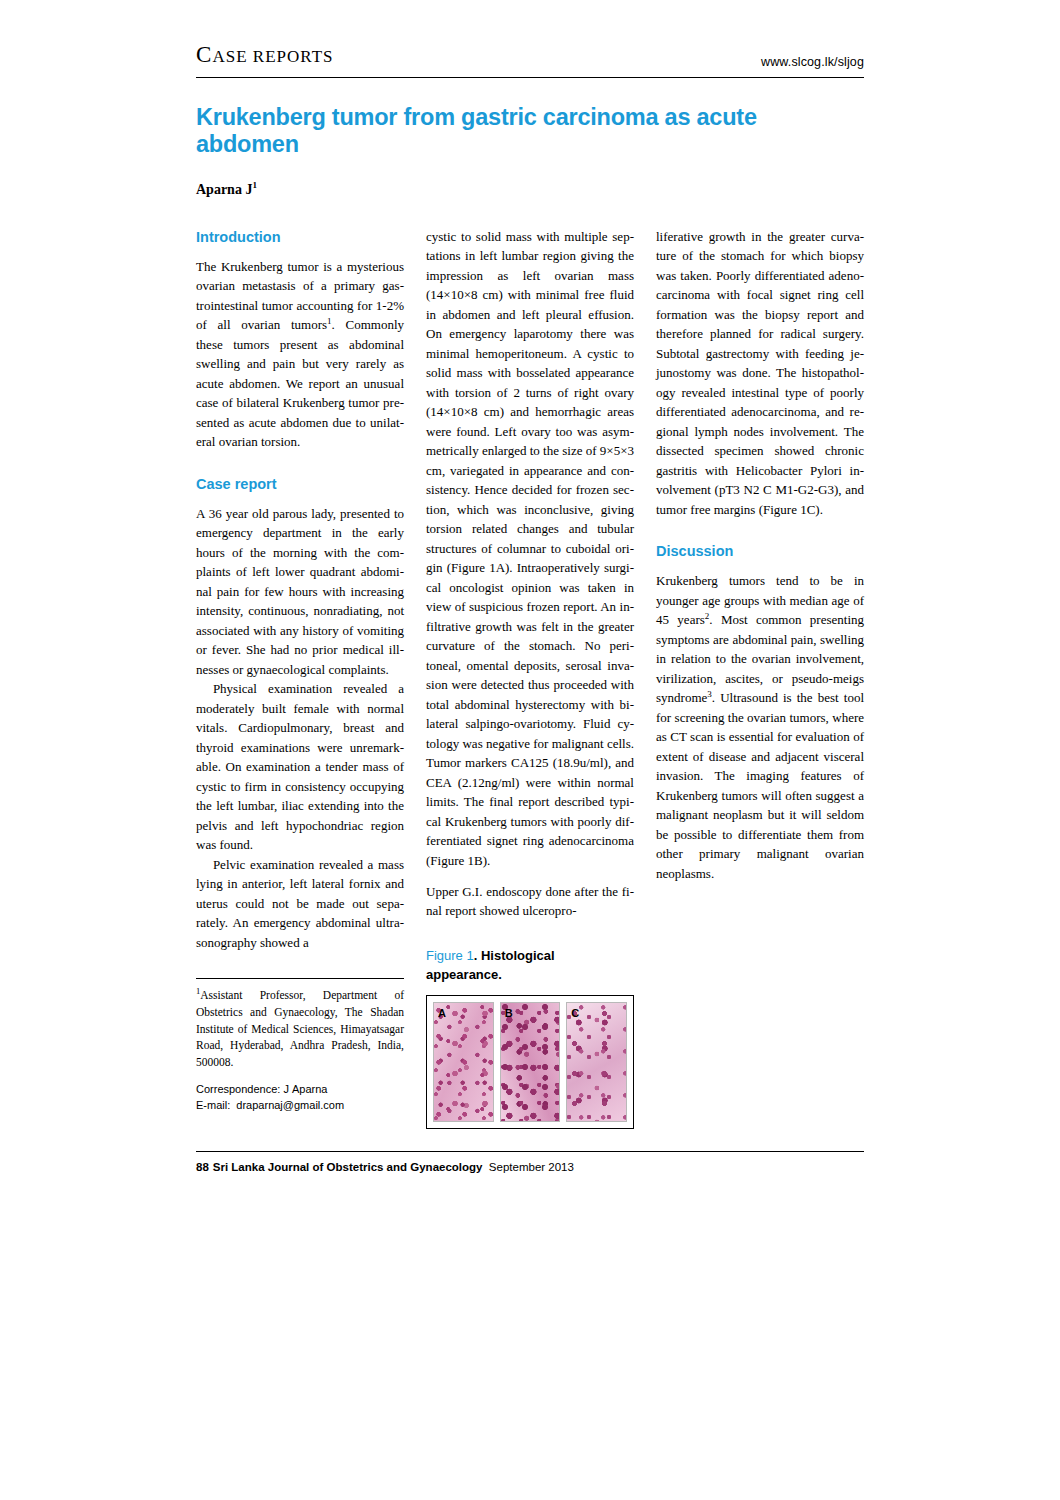Case reports
www.slcog.lk/sljog
Krukenberg tumor from gastric carcinoma as acute abdomen
Aparna J1
Introduction
The Krukenberg tumor is a mysterious ovarian metastasis of a primary gastrointestinal tumor accounting for 1-2% of all ovarian tumors1. Commonly these tumors present as abdominal swelling and pain but very rarely as acute abdomen. We report an unusual case of bilateral Krukenberg tumor presented as acute abdomen due to unilateral ovarian torsion.
Case report
A 36 year old parous lady, presented to emergency department in the early hours of the morning with the complaints of left lower quadrant abdominal pain for few hours with increasing intensity, continuous, nonradiating, not associated with any history of vomiting or fever. She had no prior medical illnesses or gynaecological complaints.
Physical examination revealed a moderately built female with normal vitals. Cardiopulmonary, breast and thyroid examinations were unremarkable. On examination a tender mass of cystic to firm in consistency occupying the left lumbar, iliac extending into the pelvis and left hypochondriac region was found.
Pelvic examination revealed a mass lying in anterior, left lateral fornix and uterus could not be made out separately. An emergency abdominal ultrasonography showed a
1Assistant Professor, Department of Obstetrics and Gynaecology, The Shadan Institute of Medical Sciences, Himayatsagar Road, Hyderabad, Andhra Pradesh, India, 500008.
Correspondence: J Aparna
E-mail: draparnaj@gmail.com
cystic to solid mass with multiple septations in left lumbar region giving the impression as left ovarian mass (14×10×8 cm) with minimal free fluid in abdomen and left pleural effusion. On emergency laparotomy there was minimal hemoperitoneum. A cystic to solid mass with bosselated appearance with torsion of 2 turns of right ovary (14×10×8 cm) and hemorrhagic areas were found. Left ovary too was asymmetrically enlarged to the size of 9×5×3 cm, variegated in appearance and consistency. Hence decided for frozen section, which was inconclusive, giving torsion related changes and tubular structures of columnar to cuboidal origin (Figure 1A). Intraoperatively surgical oncologist opinion was taken in view of suspicious frozen report. An infiltrative growth was felt in the greater curvature of the stomach. No peritoneal, omental deposits, serosal invasion were detected thus proceeded with total abdominal hysterectomy with bilateral salpingo-ovariotomy. Fluid cytology was negative for malignant cells. Tumor markers CA125 (18.9u/ml), and CEA (2.12ng/ml) were within normal limits. The final report described typical Krukenberg tumors with poorly differentiated signet ring adenocarcinoma (Figure 1B).
Upper G.I. endoscopy done after the final report showed ulceropro-
Figure 1. Histological appearance.
A
B
C
liferative growth in the greater curvature of the stomach for which biopsy was taken. Poorly differentiated adenocarcinoma with focal signet ring cell formation was the biopsy report and therefore planned for radical surgery. Subtotal gastrectomy with feeding jejunostomy was done. The histopathology revealed intestinal type of poorly differentiated adenocarcinoma, and regional lymph nodes involvement. The dissected specimen showed chronic gastritis with Helicobacter Pylori involvement (pT3 N2 C M1-G2-G3), and tumor free margins (Figure 1C).
Discussion
Krukenberg tumors tend to be in younger age groups with median age of 45 years2. Most common presenting symptoms are abdominal pain, swelling in relation to the ovarian involvement, virilization, ascites, or pseudo-meigs syndrome3. Ultrasound is the best tool for screening the ovarian tumors, where as CT scan is essential for evaluation of extent of disease and adjacent visceral invasion. The imaging features of Krukenberg tumors will often suggest a malignant neoplasm but it will seldom be possible to differentiate them from other primary malignant ovarian neoplasms.
88 Sri Lanka Journal of Obstetrics and Gynaecology September 2013